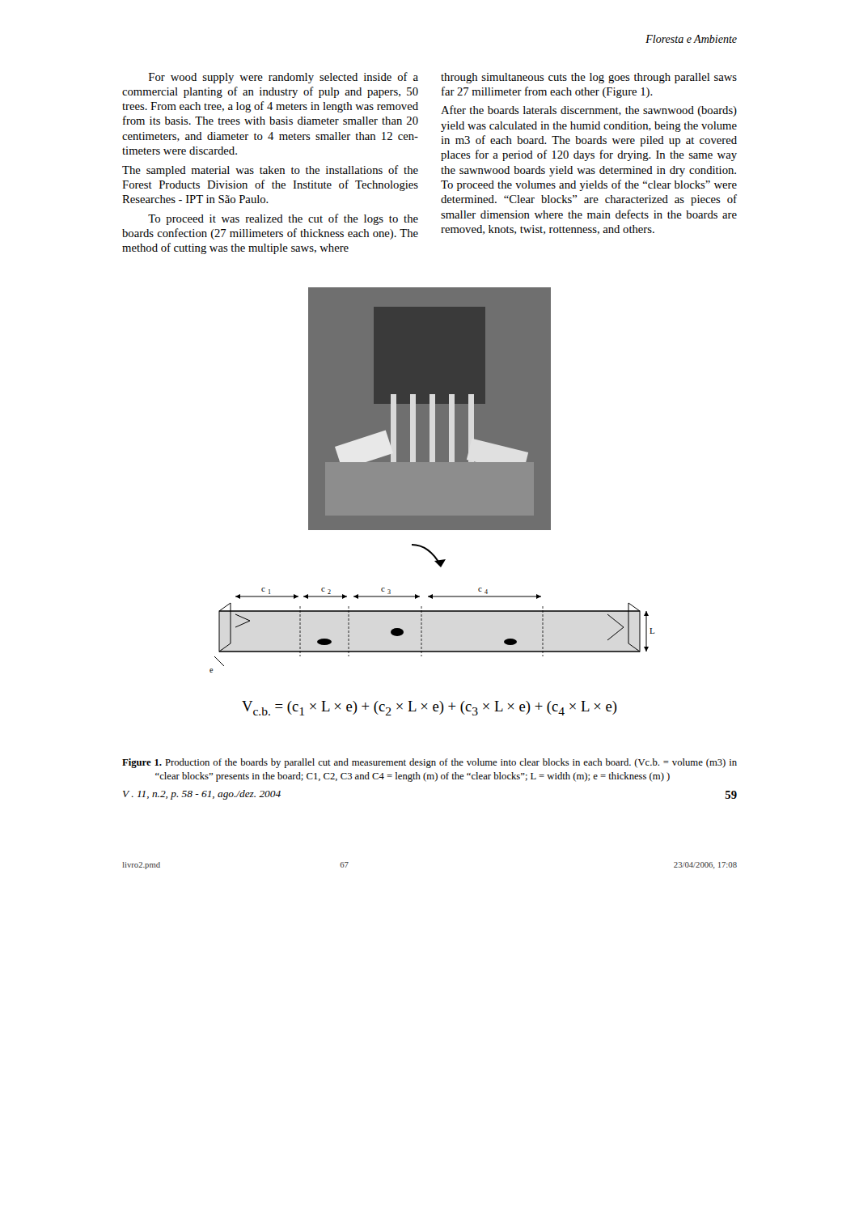Floresta e Ambiente
For wood supply were randomly selected inside of a commercial planting of an industry of pulp and papers, 50 trees. From each tree, a log of 4 meters in length was removed from its basis. The trees with basis diameter smaller than 20 centimeters, and diameter to 4 meters smaller than 12 centimeters were discarded.
The sampled material was taken to the installations of the Forest Products Division of the Institute of Technologies Researches - IPT in São Paulo.
To proceed it was realized the cut of the logs to the boards confection (27 millimeters of thickness each one). The method of cutting was the multiple saws, where
through simultaneous cuts the log goes through parallel saws far 27 millimeter from each other (Figure 1).
After the boards laterals discernment, the sawnwood (boards) yield was calculated in the humid condition, being the volume in m3 of each board. The boards were piled up at covered places for a period of 120 days for drying. In the same way the sawnwood boards yield was determined in dry condition. To proceed the volumes and yields of the “clear blocks” were determined. “Clear blocks” are characterized as pieces of smaller dimension where the main defects in the boards are removed, knots, twist, rottenness, and others.
c 1 c 2 c 3 c 4 L e
Vc.b. = (c1 × L × e) + (c2 × L × e) + (c3 × L × e) + (c4 × L × e)
Figure 1. Production of the boards by parallel cut and measurement design of the volume into clear blocks in each board. (Vc.b. = volume (m3) in “clear blocks” presents in the board; C1, C2, C3 and C4 = length (m) of the “clear blocks”; L = width (m); e = thickness (m) )
V . 11, n.2, p. 58 - 61, ago./dez. 2004 59
livro2.pmd 67 23/04/2006, 17:08